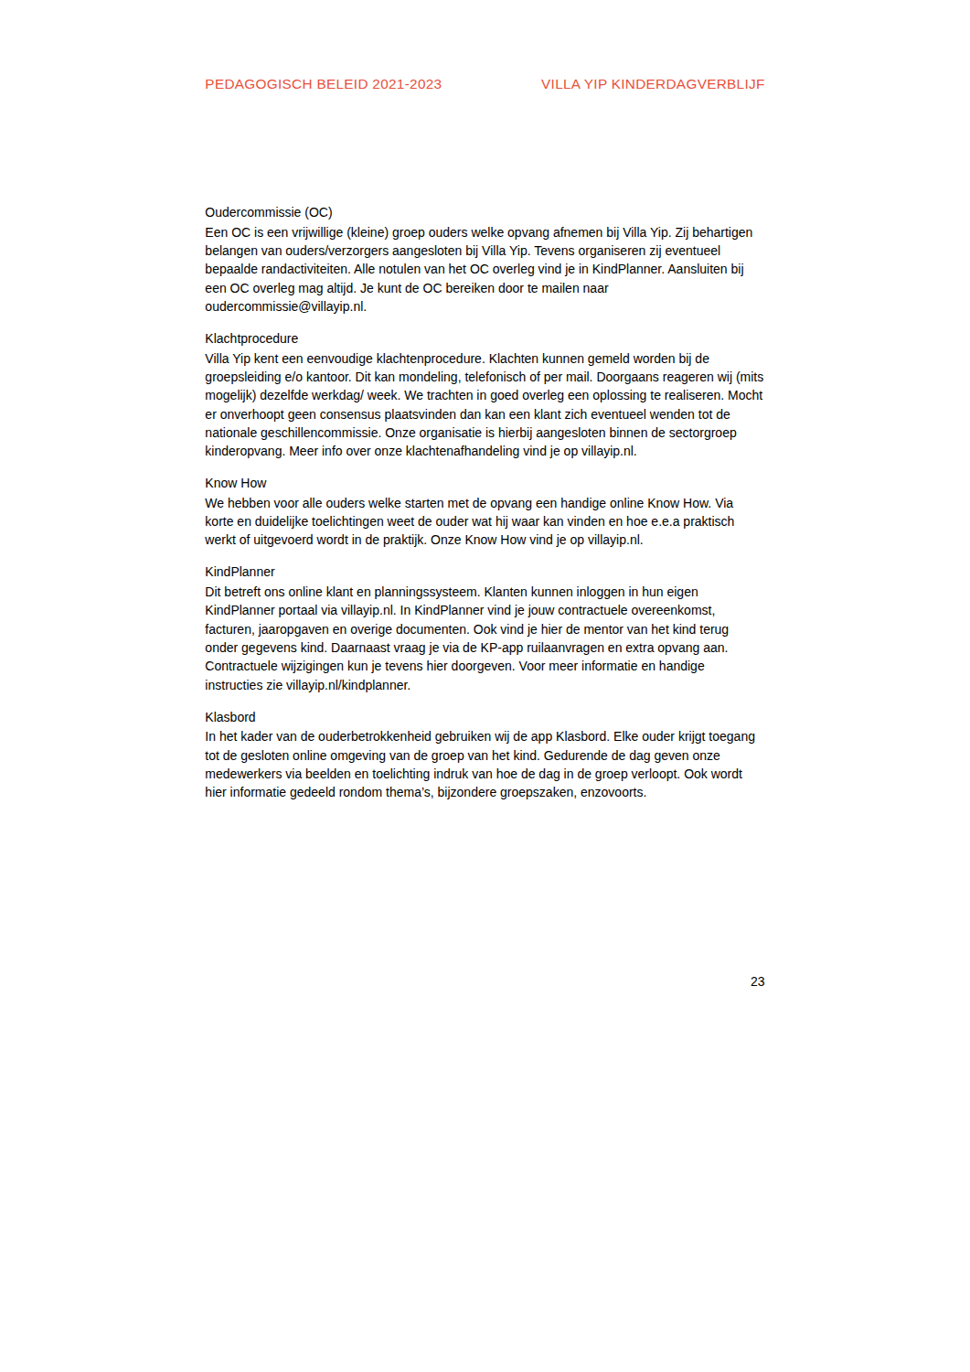PEDAGOGISCH BELEID 2021-2023 VILLA YIP KINDERDAGVERBLIJF
Oudercommissie (OC)
Een OC is een vrijwillige (kleine) groep ouders welke opvang afnemen bij Villa Yip. Zij behartigen belangen van ouders/verzorgers aangesloten bij Villa Yip. Tevens organiseren zij eventueel bepaalde randactiviteiten. Alle notulen van het OC overleg vind je in KindPlanner. Aansluiten bij een OC overleg mag altijd. Je kunt de OC bereiken door te mailen naar oudercommissie@villayip.nl.
Klachtprocedure
Villa Yip kent een eenvoudige klachtenprocedure. Klachten kunnen gemeld worden bij de groepsleiding e/o kantoor. Dit kan mondeling, telefonisch of per mail. Doorgaans reageren wij (mits mogelijk) dezelfde werkdag/ week. We trachten in goed overleg een oplossing te realiseren. Mocht er onverhoopt geen consensus plaatsvinden dan kan een klant zich eventueel wenden tot de nationale geschillencommissie. Onze organisatie is hierbij aangesloten binnen de sectorgroep kinderopvang. Meer info over onze klachtenafhandeling vind je op villayip.nl.
Know How
We hebben voor alle ouders welke starten met de opvang een handige online Know How. Via korte en duidelijke toelichtingen weet de ouder wat hij waar kan vinden en hoe e.e.a praktisch werkt of uitgevoerd wordt in de praktijk. Onze Know How vind je op villayip.nl.
KindPlanner
Dit betreft ons online klant en planningssysteem. Klanten kunnen inloggen in hun eigen KindPlanner portaal via villayip.nl. In KindPlanner vind je jouw contractuele overeenkomst, facturen, jaaropgaven en overige documenten. Ook vind je hier de mentor van het kind terug onder gegevens kind. Daarnaast vraag je via de KP-app ruilaanvragen en extra opvang aan. Contractuele wijzigingen kun je tevens hier doorgeven. Voor meer informatie en handige instructies zie villayip.nl/kindplanner.
Klasbord
In het kader van de ouderbetrokkenheid gebruiken wij de app Klasbord. Elke ouder krijgt toegang tot de gesloten online omgeving van de groep van het kind. Gedurende de dag geven onze medewerkers via beelden en toelichting indruk van hoe de dag in de groep verloopt. Ook wordt hier informatie gedeeld rondom thema’s, bijzondere groepszaken, enzovoorts.
23